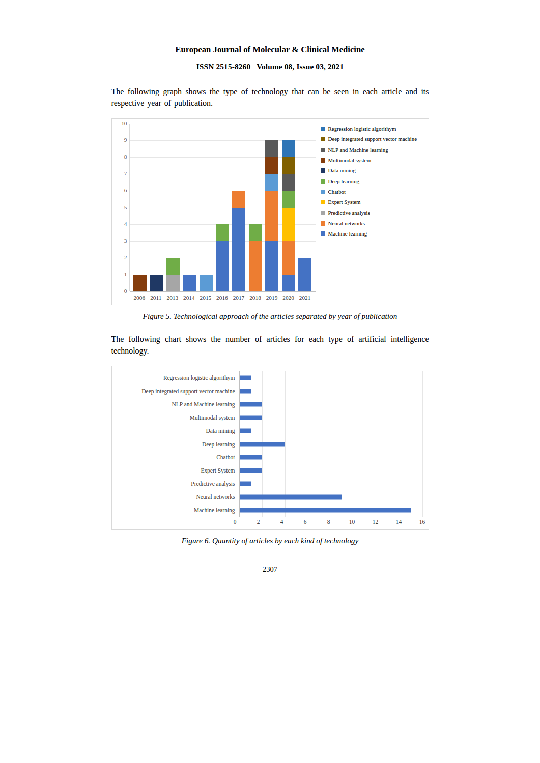European Journal of Molecular & Clinical Medicine
ISSN 2515-8260 Volume 08, Issue 03, 2021
The following graph shows the type of technology that can be seen in each article and its respective year of publication.
10 9 8 7 6 5 4 3 2 1 0
20062011201320142015201620172018201920202021
Regression logistic algorithym
Deep integrated support vector machine
NLP and Machine learning
Multimodal system
Data mining
Deep learning
Chatbot
Expert System
Predictive analysis
Neural networks
Machine learning
Figure 5. Technological approach of the articles separated by year of publication
The following chart shows the number of articles for each type of artificial intelligence technology.
Machine learning
Neural networks
Predictive analysis
Expert System
Chatbot
Deep learning
Data mining
Multimodal system
NLP and Machine learning
Deep integrated support vector machine
Regression logistic algorithym
0 2 4 6 8 10 12 14 16
Figure 6. Quantity of articles by each kind of technology
2307